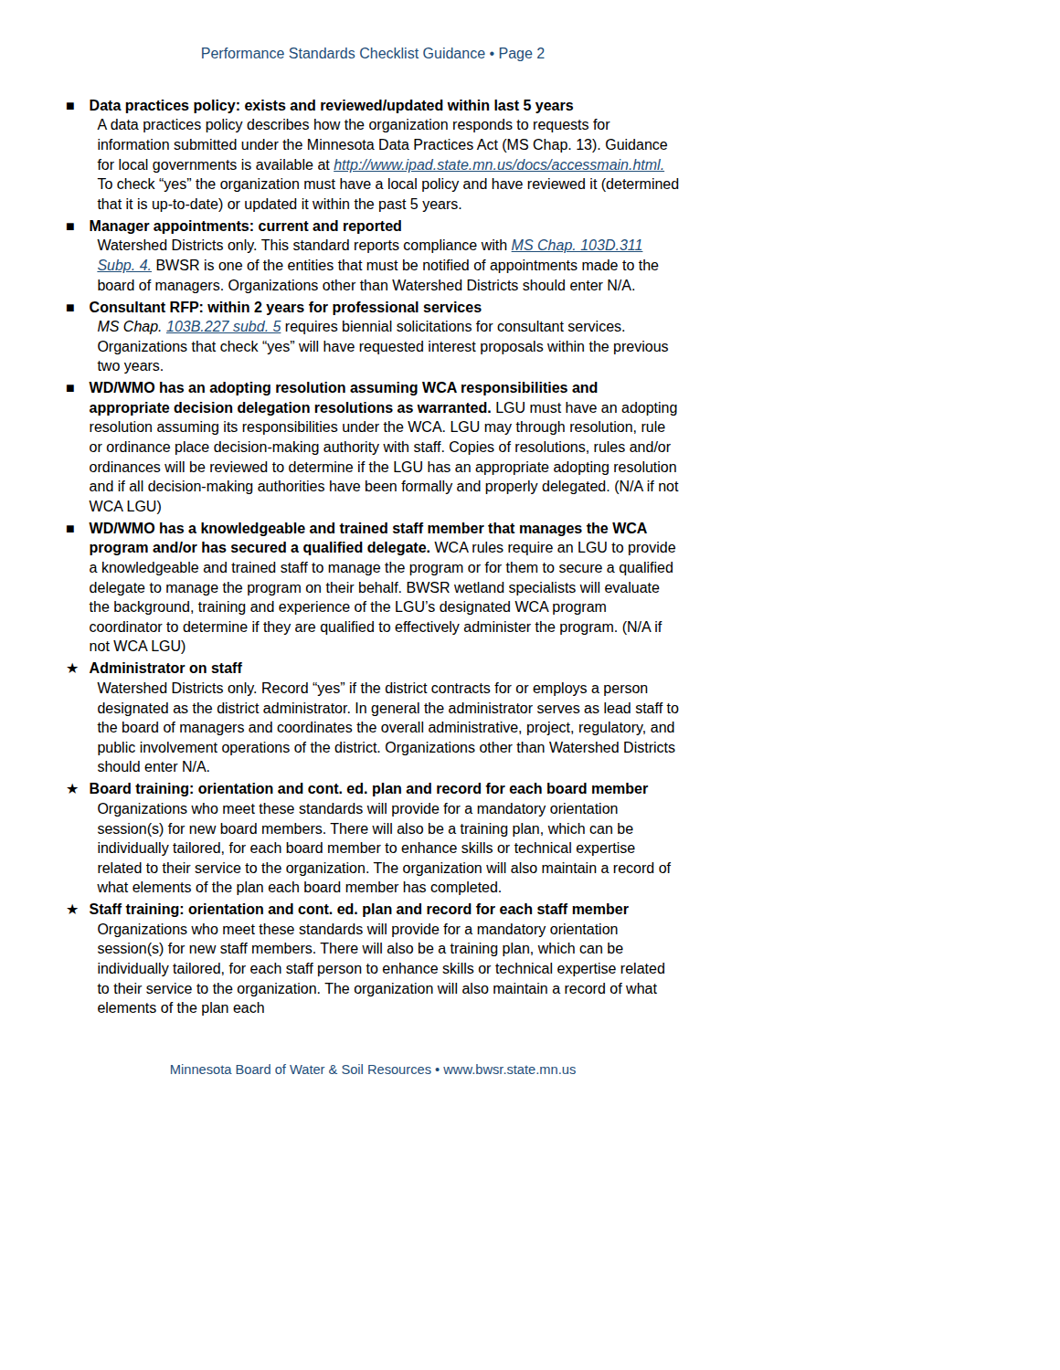Performance Standards Checklist Guidance • Page 2
■ Data practices policy: exists and reviewed/updated within last 5 years
A data practices policy describes how the organization responds to requests for information submitted under the Minnesota Data Practices Act (MS Chap. 13). Guidance for local governments is available at http://www.ipad.state.mn.us/docs/accessmain.html. To check “yes” the organization must have a local policy and have reviewed it (determined that it is up-to-date) or updated it within the past 5 years.
■ Manager appointments: current and reported
Watershed Districts only. This standard reports compliance with MS Chap. 103D.311 Subp. 4. BWSR is one of the entities that must be notified of appointments made to the board of managers. Organizations other than Watershed Districts should enter N/A.
■ Consultant RFP: within 2 years for professional services
MS Chap. 103B.227 subd. 5 requires biennial solicitations for consultant services. Organizations that check “yes” will have requested interest proposals within the previous two years.
■ WD/WMO has an adopting resolution assuming WCA responsibilities and appropriate decision delegation resolutions as warranted. LGU must have an adopting resolution assuming its responsibilities under the WCA. LGU may through resolution, rule or ordinance place decision-making authority with staff. Copies of resolutions, rules and/or ordinances will be reviewed to determine if the LGU has an appropriate adopting resolution and if all decision-making authorities have been formally and properly delegated. (N/A if not WCA LGU)
■ WD/WMO has a knowledgeable and trained staff member that manages the WCA program and/or has secured a qualified delegate. WCA rules require an LGU to provide a knowledgeable and trained staff to manage the program or for them to secure a qualified delegate to manage the program on their behalf. BWSR wetland specialists will evaluate the background, training and experience of the LGU’s designated WCA program coordinator to determine if they are qualified to effectively administer the program. (N/A if not WCA LGU)
★ Administrator on staff
Watershed Districts only. Record “yes” if the district contracts for or employs a person designated as the district administrator. In general the administrator serves as lead staff to the board of managers and coordinates the overall administrative, project, regulatory, and public involvement operations of the district. Organizations other than Watershed Districts should enter N/A.
★ Board training: orientation and cont. ed. plan and record for each board member
Organizations who meet these standards will provide for a mandatory orientation session(s) for new board members. There will also be a training plan, which can be individually tailored, for each board member to enhance skills or technical expertise related to their service to the organization. The organization will also maintain a record of what elements of the plan each board member has completed.
★ Staff training: orientation and cont. ed. plan and record for each staff member
Organizations who meet these standards will provide for a mandatory orientation session(s) for new staff members. There will also be a training plan, which can be individually tailored, for each staff person to enhance skills or technical expertise related to their service to the organization. The organization will also maintain a record of what elements of the plan each
Minnesota Board of Water & Soil Resources • www.bwsr.state.mn.us